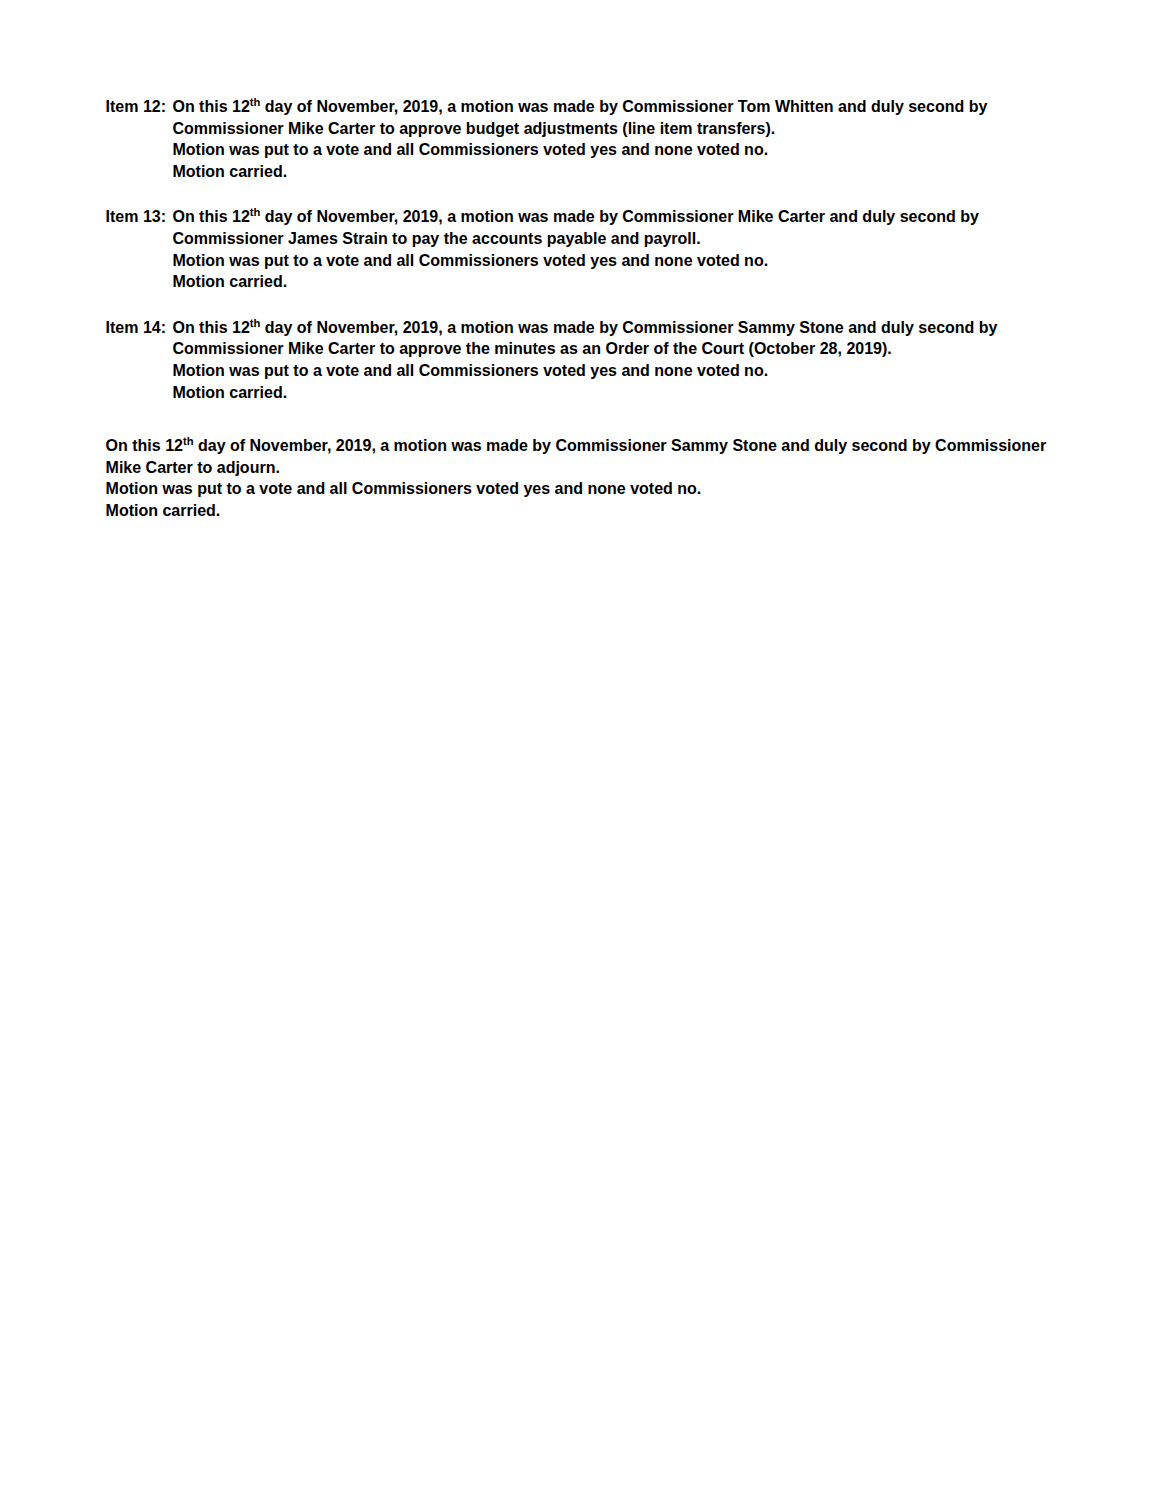Item 12:
On this 12th day of November, 2019, a motion was made by Commissioner Tom Whitten and duly second by Commissioner Mike Carter to approve budget adjustments (line item transfers).
Motion was put to a vote and all Commissioners voted yes and none voted no.
Motion carried.
Item 13:
On this 12th day of November, 2019, a motion was made by Commissioner Mike Carter and duly second by Commissioner James Strain to pay the accounts payable and payroll.
Motion was put to a vote and all Commissioners voted yes and none voted no.
Motion carried.
Item 14:
On this 12th day of November, 2019, a motion was made by Commissioner Sammy Stone and duly second by Commissioner Mike Carter to approve the minutes as an Order of the Court (October 28, 2019).
Motion was put to a vote and all Commissioners voted yes and none voted no.
Motion carried.
On this 12th day of November, 2019, a motion was made by Commissioner Sammy Stone and duly second by Commissioner Mike Carter to adjourn.
Motion was put to a vote and all Commissioners voted yes and none voted no.
Motion carried.